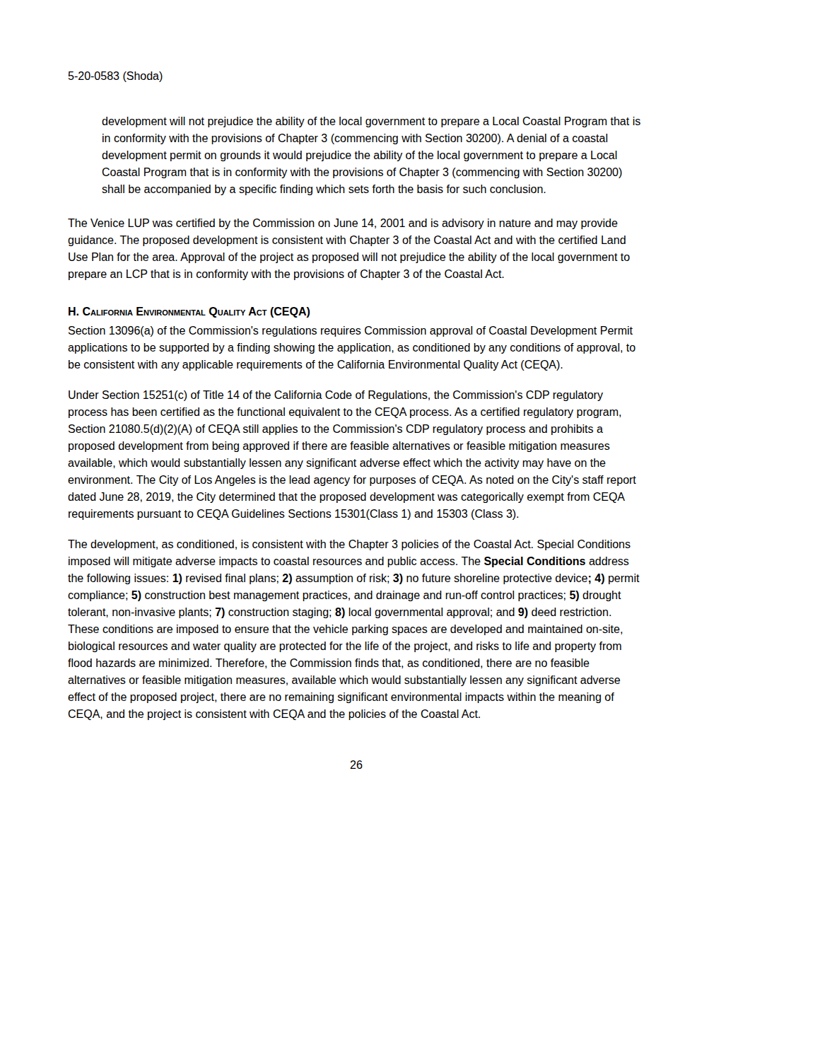5-20-0583 (Shoda)
development will not prejudice the ability of the local government to prepare a Local Coastal Program that is in conformity with the provisions of Chapter 3 (commencing with Section 30200). A denial of a coastal development permit on grounds it would prejudice the ability of the local government to prepare a Local Coastal Program that is in conformity with the provisions of Chapter 3 (commencing with Section 30200) shall be accompanied by a specific finding which sets forth the basis for such conclusion.
The Venice LUP was certified by the Commission on June 14, 2001 and is advisory in nature and may provide guidance. The proposed development is consistent with Chapter 3 of the Coastal Act and with the certified Land Use Plan for the area. Approval of the project as proposed will not prejudice the ability of the local government to prepare an LCP that is in conformity with the provisions of Chapter 3 of the Coastal Act.
H. California Environmental Quality Act (CEQA)
Section 13096(a) of the Commission's regulations requires Commission approval of Coastal Development Permit applications to be supported by a finding showing the application, as conditioned by any conditions of approval, to be consistent with any applicable requirements of the California Environmental Quality Act (CEQA).
Under Section 15251(c) of Title 14 of the California Code of Regulations, the Commission's CDP regulatory process has been certified as the functional equivalent to the CEQA process. As a certified regulatory program, Section 21080.5(d)(2)(A) of CEQA still applies to the Commission's CDP regulatory process and prohibits a proposed development from being approved if there are feasible alternatives or feasible mitigation measures available, which would substantially lessen any significant adverse effect which the activity may have on the environment. The City of Los Angeles is the lead agency for purposes of CEQA. As noted on the City's staff report dated June 28, 2019, the City determined that the proposed development was categorically exempt from CEQA requirements pursuant to CEQA Guidelines Sections 15301(Class 1) and 15303 (Class 3).
The development, as conditioned, is consistent with the Chapter 3 policies of the Coastal Act. Special Conditions imposed will mitigate adverse impacts to coastal resources and public access. The Special Conditions address the following issues: 1) revised final plans; 2) assumption of risk; 3) no future shoreline protective device; 4) permit compliance; 5) construction best management practices, and drainage and run-off control practices; 5) drought tolerant, non-invasive plants; 7) construction staging; 8) local governmental approval; and 9) deed restriction. These conditions are imposed to ensure that the vehicle parking spaces are developed and maintained on-site, biological resources and water quality are protected for the life of the project, and risks to life and property from flood hazards are minimized. Therefore, the Commission finds that, as conditioned, there are no feasible alternatives or feasible mitigation measures, available which would substantially lessen any significant adverse effect of the proposed project, there are no remaining significant environmental impacts within the meaning of CEQA, and the project is consistent with CEQA and the policies of the Coastal Act.
26